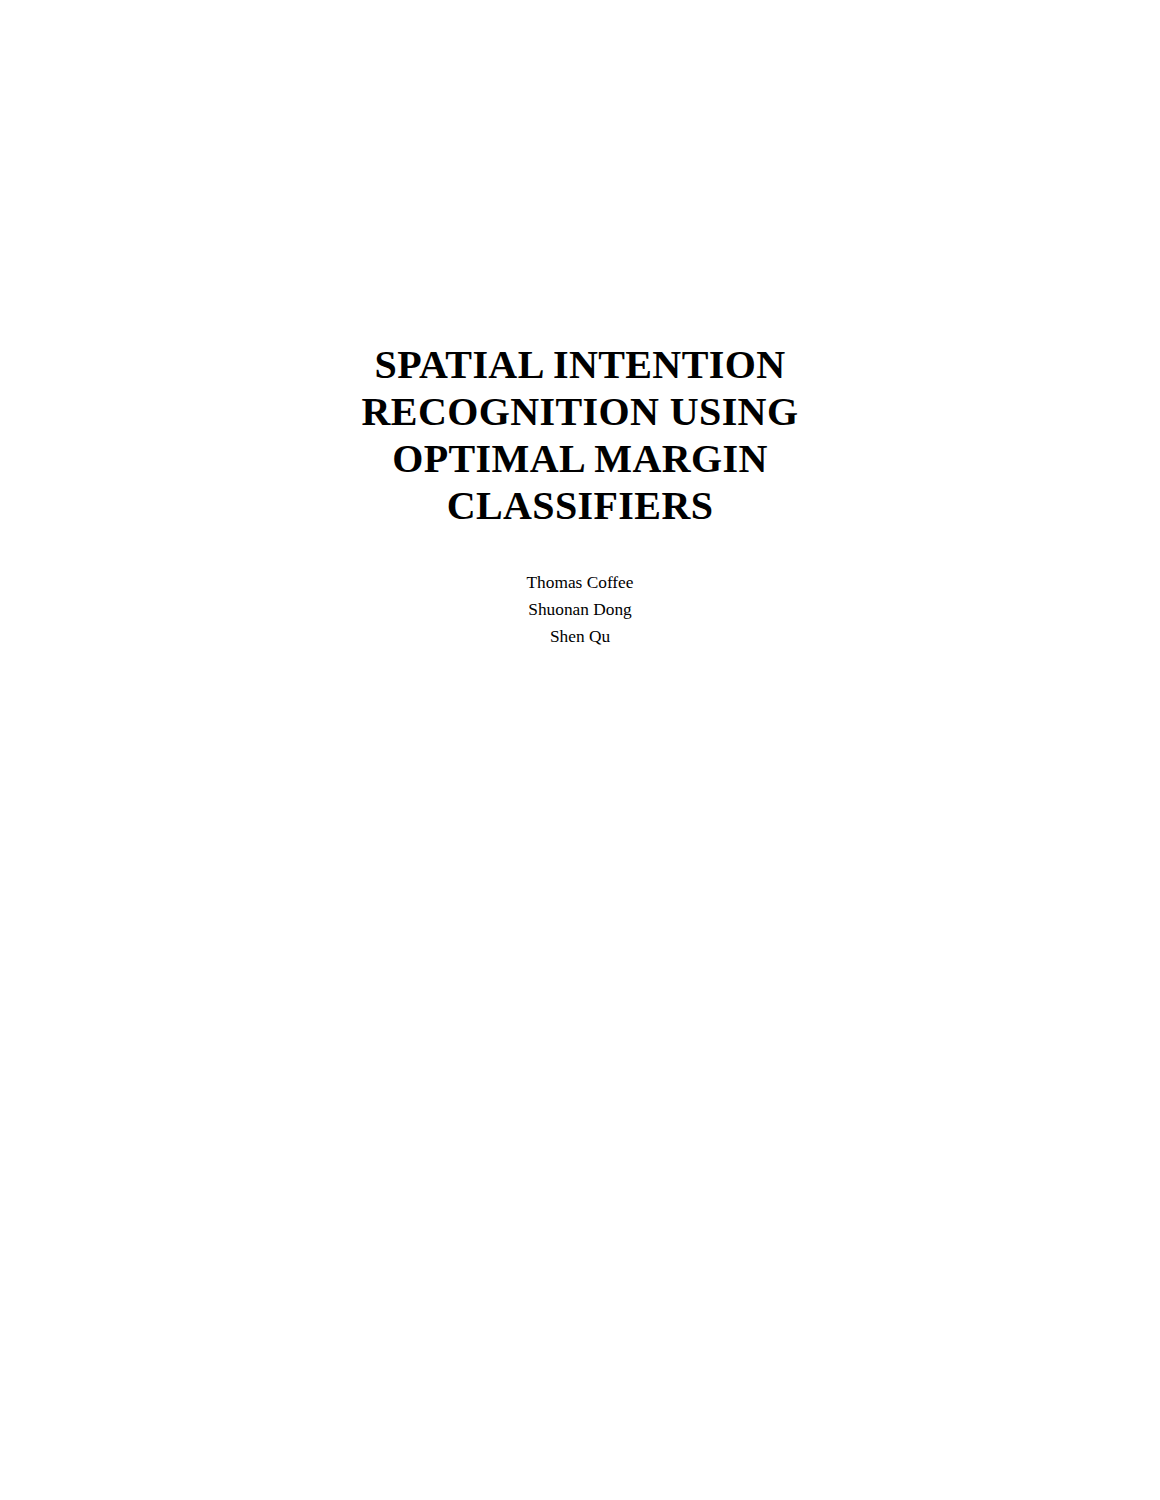SPATIAL INTENTION RECOGNITION USING OPTIMAL MARGIN CLASSIFIERS
Thomas Coffee
Shuonan Dong
Shen Qu